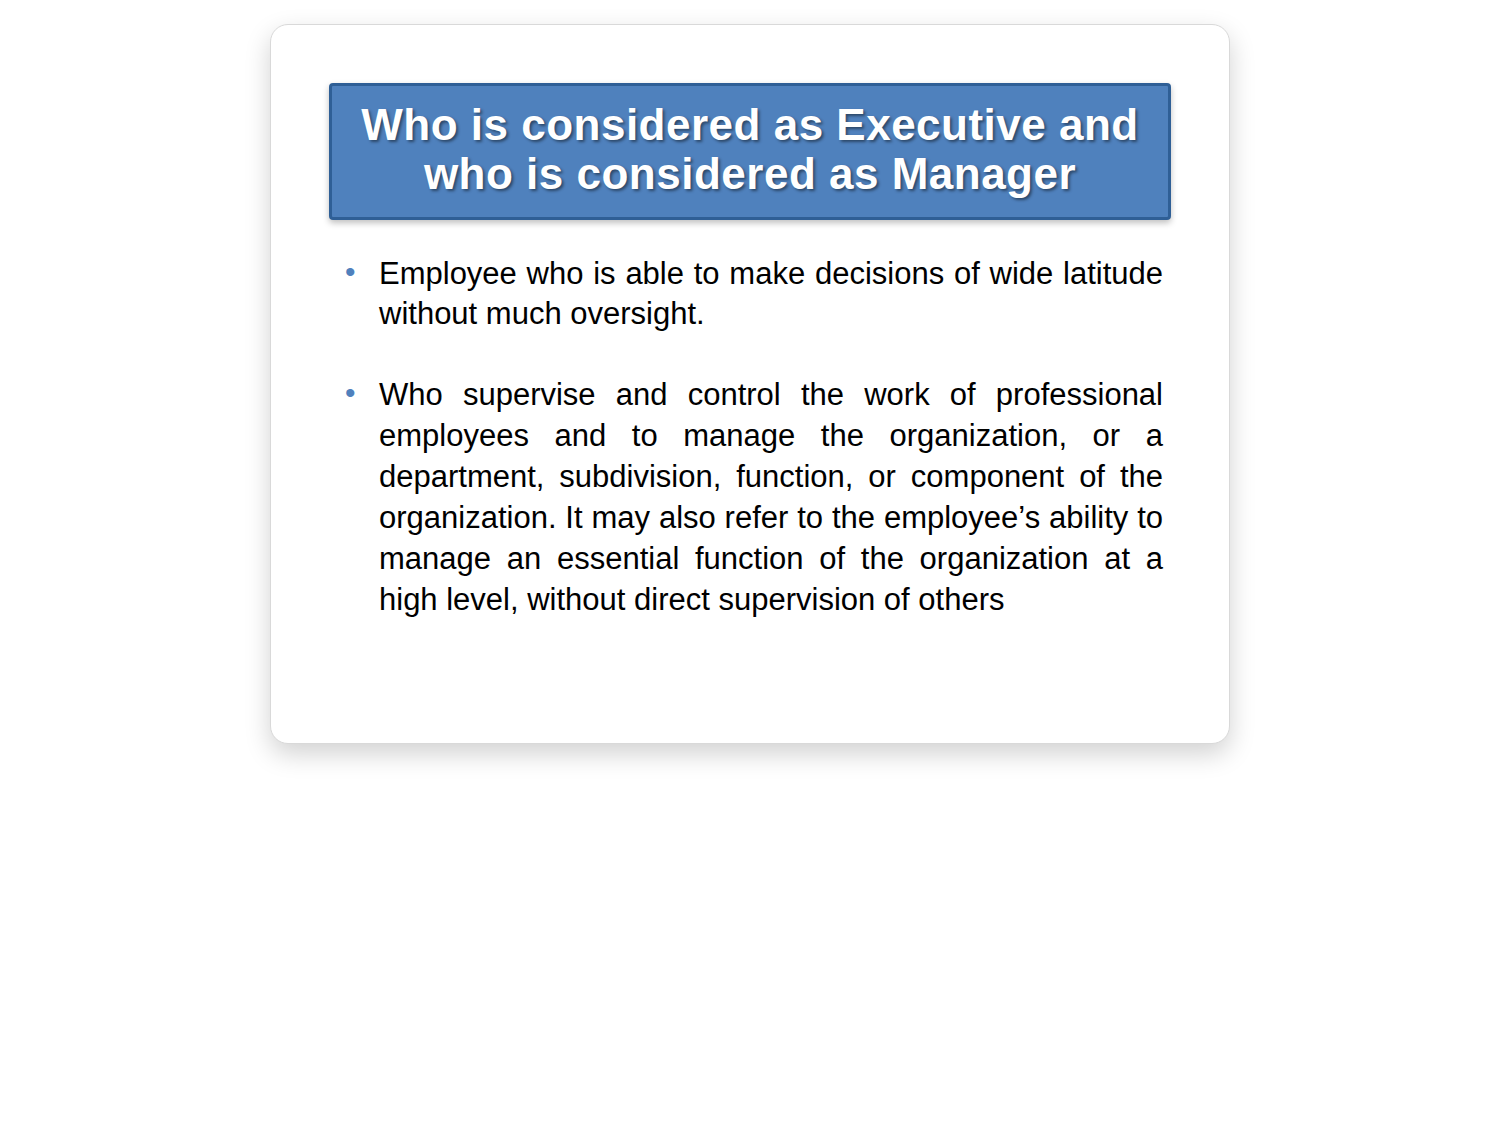Who is considered as Executive and who is considered as Manager
Employee who is able to make decisions of wide latitude without much oversight.
Who supervise and control the work of professional employees and to manage the organization, or a department, subdivision, function, or component of the organization. It may also refer to the employee’s ability to manage an essential function of the organization at a high level, without direct supervision of others